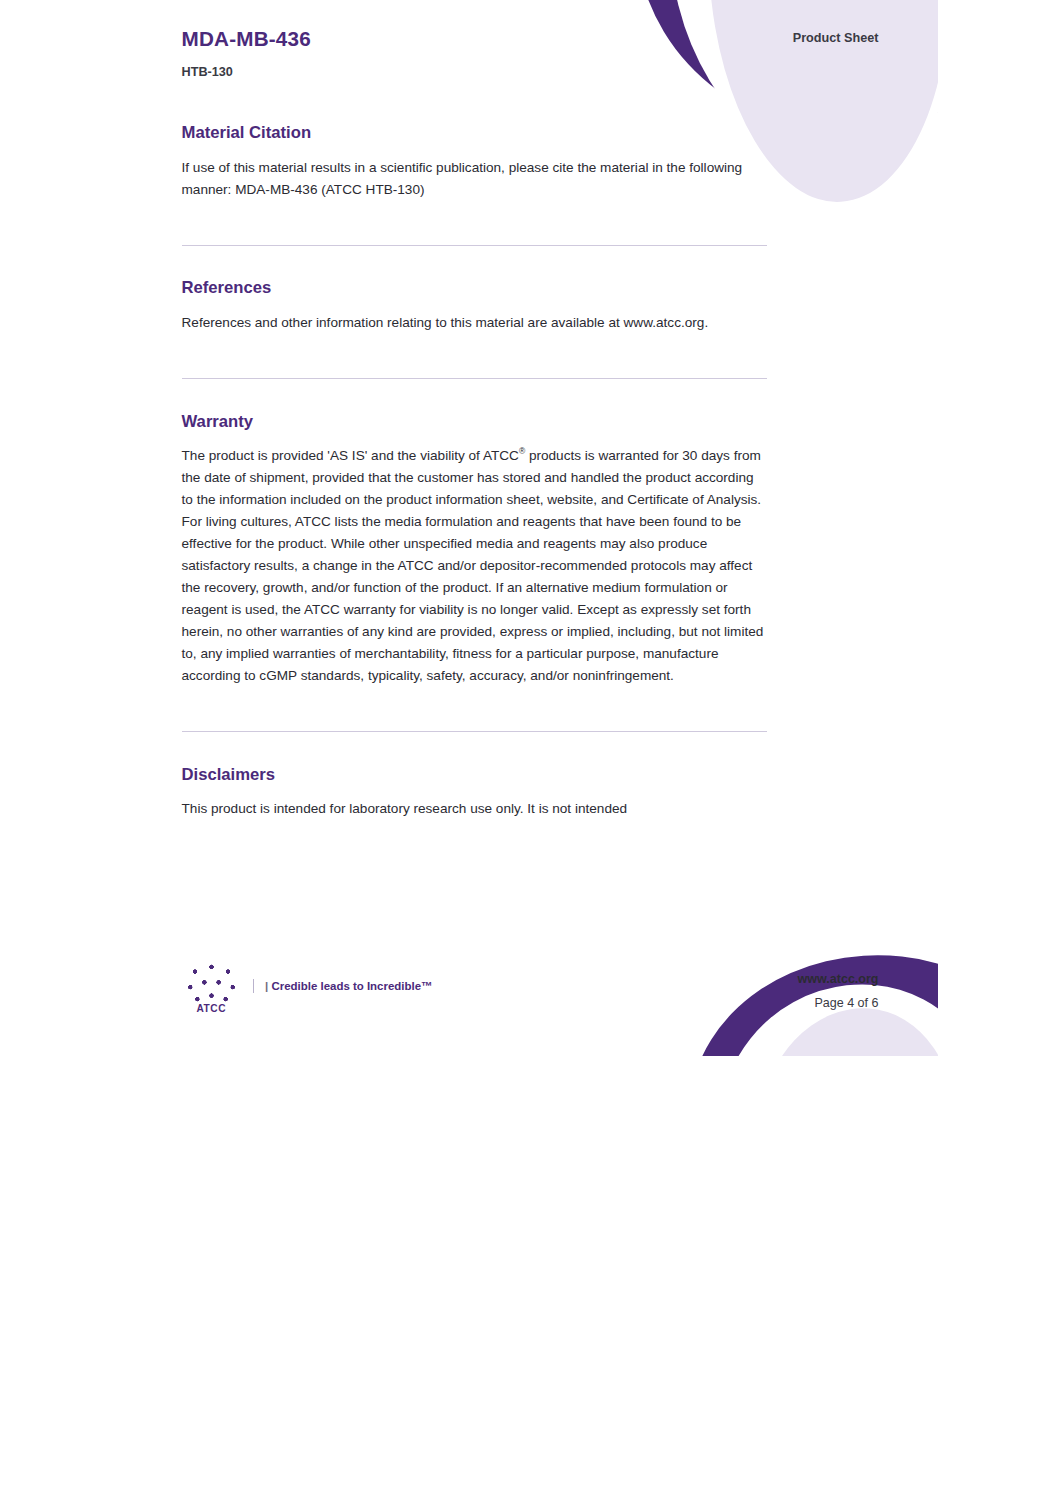MDA-MB-436
HTB-130
Product Sheet
Material Citation
If use of this material results in a scientific publication, please cite the material in the following manner: MDA-MB-436 (ATCC HTB-130)
References
References and other information relating to this material are available at www.atcc.org.
Warranty
The product is provided 'AS IS' and the viability of ATCC® products is warranted for 30 days from the date of shipment, provided that the customer has stored and handled the product according to the information included on the product information sheet, website, and Certificate of Analysis. For living cultures, ATCC lists the media formulation and reagents that have been found to be effective for the product. While other unspecified media and reagents may also produce satisfactory results, a change in the ATCC and/or depositor-recommended protocols may affect the recovery, growth, and/or function of the product. If an alternative medium formulation or reagent is used, the ATCC warranty for viability is no longer valid. Except as expressly set forth herein, no other warranties of any kind are provided, express or implied, including, but not limited to, any implied warranties of merchantability, fitness for a particular purpose, manufacture according to cGMP standards, typicality, safety, accuracy, and/or noninfringement.
Disclaimers
This product is intended for laboratory research use only. It is not intended
ATCC
| Credible leads to Incredible™
www.atcc.org
Page 4 of 6